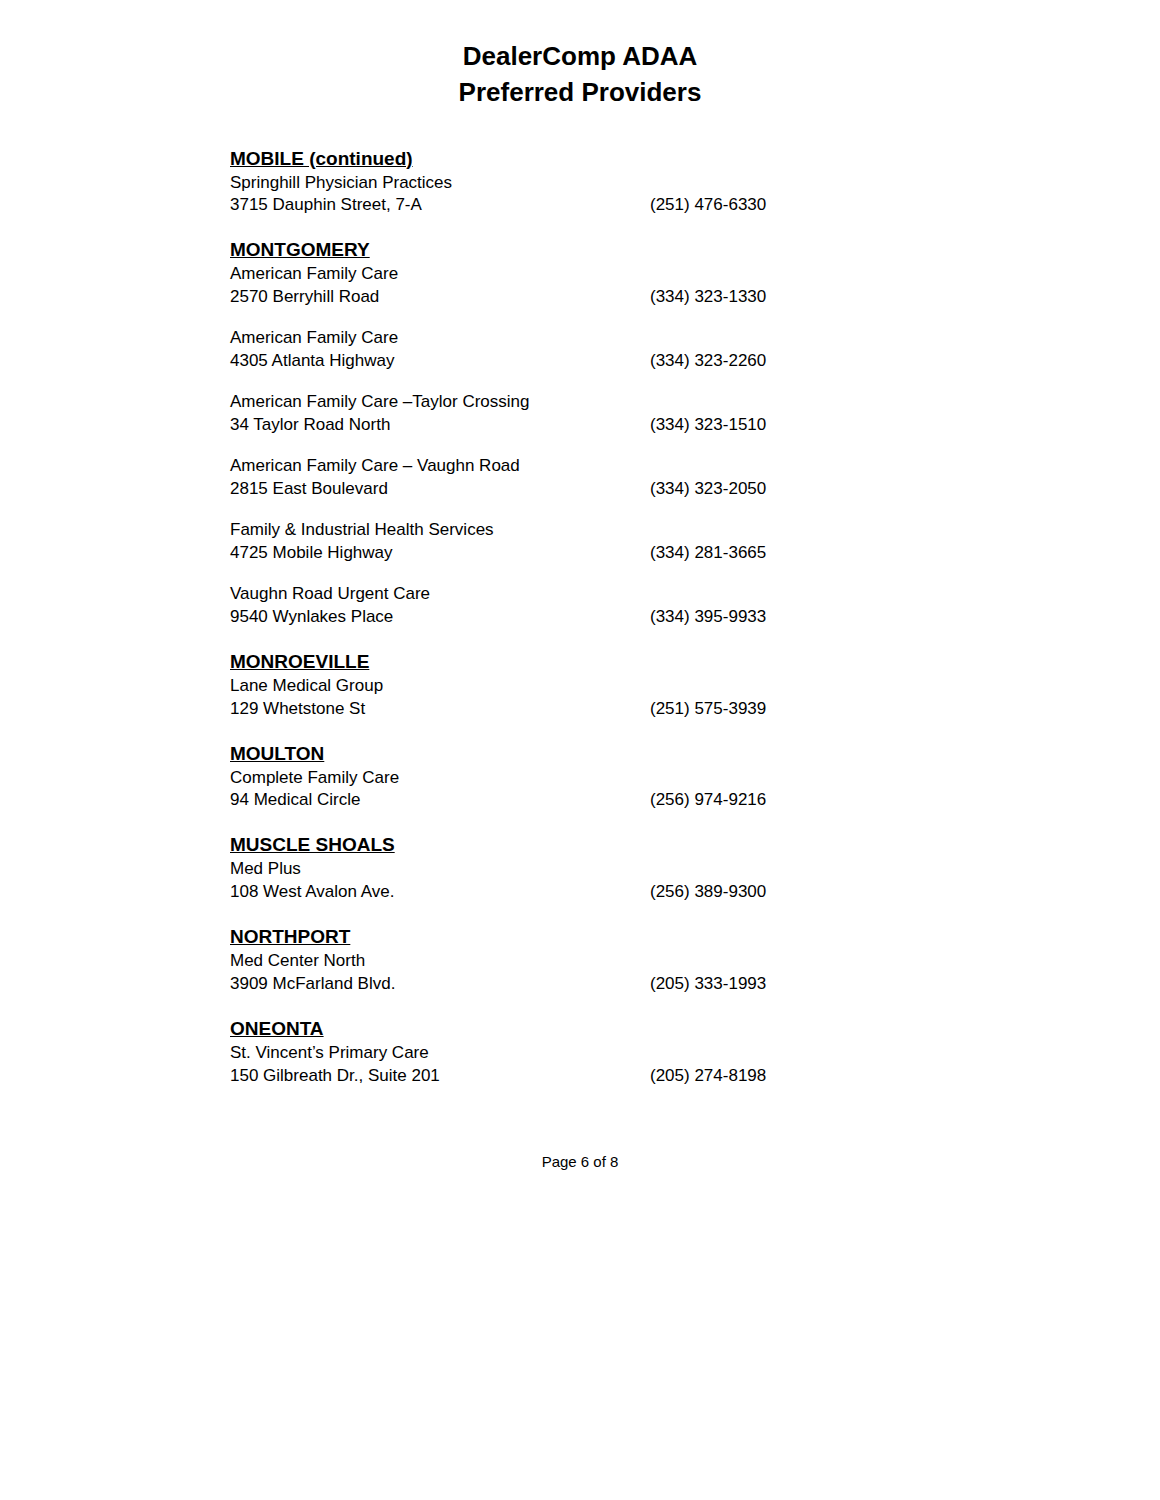DealerComp ADAA
Preferred Providers
MOBILE (continued)
Springhill Physician Practices
3715 Dauphin Street, 7-A (251) 476-6330
MONTGOMERY
American Family Care
2570 Berryhill Road (334) 323-1330
American Family Care
4305 Atlanta Highway (334) 323-2260
American Family Care –Taylor Crossing
34 Taylor Road North (334) 323-1510
American Family Care – Vaughn Road
2815 East Boulevard (334) 323-2050
Family & Industrial Health Services
4725 Mobile Highway (334) 281-3665
Vaughn Road Urgent Care
9540 Wynlakes Place (334) 395-9933
MONROEVILLE
Lane Medical Group
129 Whetstone St (251) 575-3939
MOULTON
Complete Family Care
94 Medical Circle (256) 974-9216
MUSCLE SHOALS
Med Plus
108 West Avalon Ave. (256) 389-9300
NORTHPORT
Med Center North
3909 McFarland Blvd. (205) 333-1993
ONEONTA
St. Vincent’s Primary Care
150 Gilbreath Dr., Suite 201 (205) 274-8198
Page 6 of 8